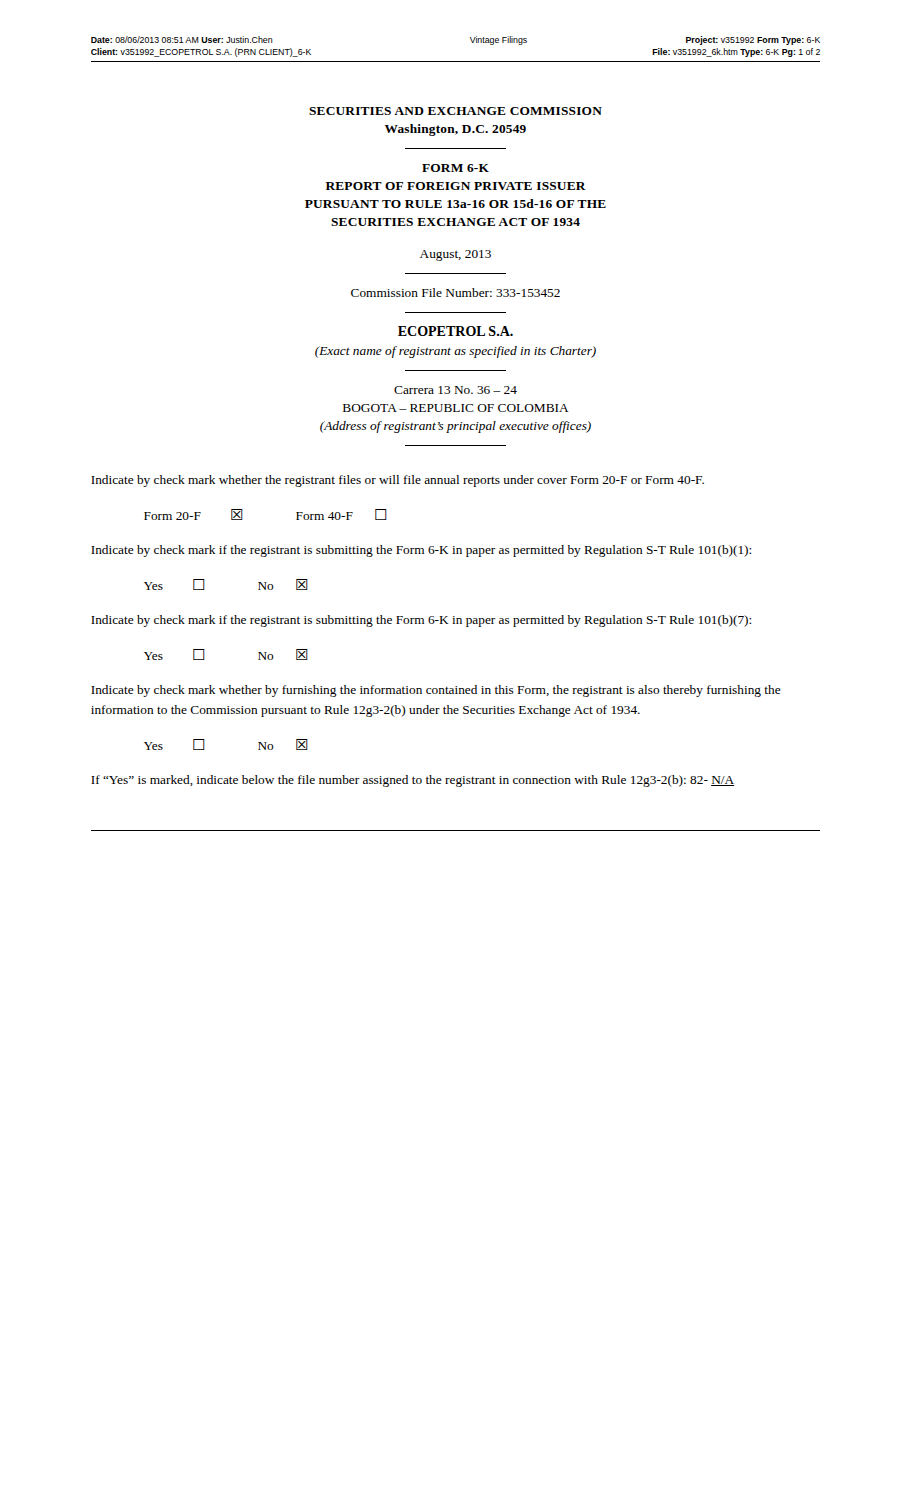| Date: 08/06/2013 08:51 AM User: Justin.Chen | Vintage Filings | Project: v351992 Form Type: 6-K |
| Client: v351992_ECOPETROL S.A. (PRN CLIENT)_6-K | | File: v351992_6k.htm Type: 6-K Pg: 1 of 2 |
SECURITIES AND EXCHANGE COMMISSION
Washington, D.C. 20549
FORM 6-K
REPORT OF FOREIGN PRIVATE ISSUER
PURSUANT TO RULE 13a-16 OR 15d-16 OF THE
SECURITIES EXCHANGE ACT OF 1934
August, 2013
Commission File Number: 333-153452
ECOPETROL S.A.
(Exact name of registrant as specified in its Charter)
Carrera 13 No. 36 – 24
BOGOTA – REPUBLIC OF COLOMBIA
(Address of registrant’s principal executive offices)
Indicate by check mark whether the registrant files or will file annual reports under cover Form 20-F or Form 40-F.
Form 20-F Form 40-F
Indicate by check mark if the registrant is submitting the Form 6-K in paper as permitted by Regulation S-T Rule 101(b)(1):
Yes No
Indicate by check mark if the registrant is submitting the Form 6-K in paper as permitted by Regulation S-T Rule 101(b)(7):
Yes No
Indicate by check mark whether by furnishing the information contained in this Form, the registrant is also thereby furnishing the information to the Commission pursuant to Rule 12g3-2(b) under the Securities Exchange Act of 1934.
Yes No
If “Yes” is marked, indicate below the file number assigned to the registrant in connection with Rule 12g3-2(b): 82- N/A